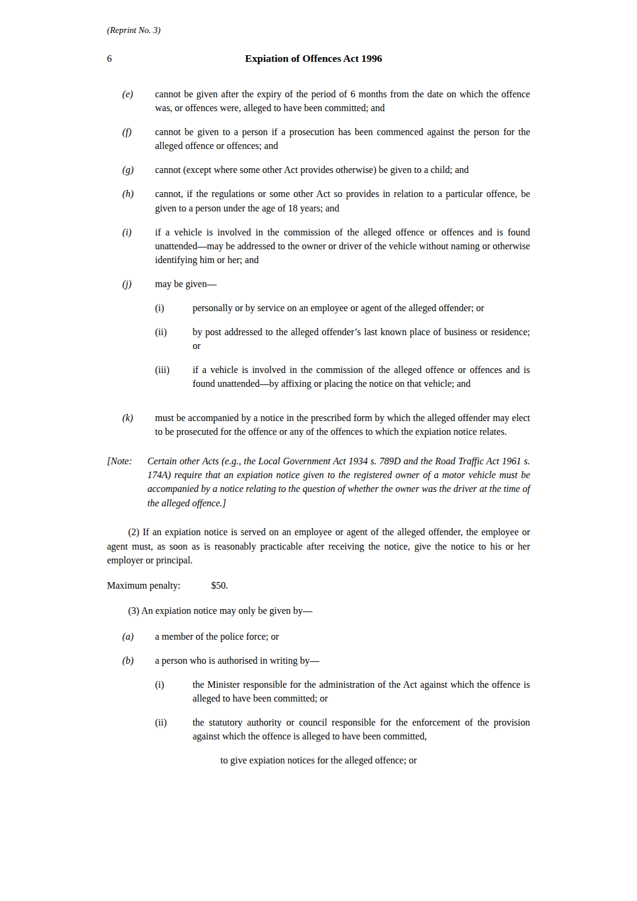(Reprint No. 3)
6 Expiation of Offences Act 1996
(e) cannot be given after the expiry of the period of 6 months from the date on which the offence was, or offences were, alleged to have been committed; and
(f) cannot be given to a person if a prosecution has been commenced against the person for the alleged offence or offences; and
(g) cannot (except where some other Act provides otherwise) be given to a child; and
(h) cannot, if the regulations or some other Act so provides in relation to a particular offence, be given to a person under the age of 18 years; and
(i) if a vehicle is involved in the commission of the alleged offence or offences and is found unattended—may be addressed to the owner or driver of the vehicle without naming or otherwise identifying him or her; and
(j) may be given—
(i) personally or by service on an employee or agent of the alleged offender; or
(ii) by post addressed to the alleged offender’s last known place of business or residence; or
(iii) if a vehicle is involved in the commission of the alleged offence or offences and is found unattended—by affixing or placing the notice on that vehicle; and
(k) must be accompanied by a notice in the prescribed form by which the alleged offender may elect to be prosecuted for the offence or any of the offences to which the expiation notice relates.
[Note: Certain other Acts (e.g., the Local Government Act 1934 s. 789D and the Road Traffic Act 1961 s. 174A) require that an expiation notice given to the registered owner of a motor vehicle must be accompanied by a notice relating to the question of whether the owner was the driver at the time of the alleged offence.]
(2) If an expiation notice is served on an employee or agent of the alleged offender, the employee or agent must, as soon as is reasonably practicable after receiving the notice, give the notice to his or her employer or principal.
Maximum penalty:$50.
(3) An expiation notice may only be given by—
(a) a member of the police force; or
(b) a person who is authorised in writing by—
(i) the Minister responsible for the administration of the Act against which the offence is alleged to have been committed; or
(ii) the statutory authority or council responsible for the enforcement of the provision against which the offence is alleged to have been committed,
to give expiation notices for the alleged offence; or